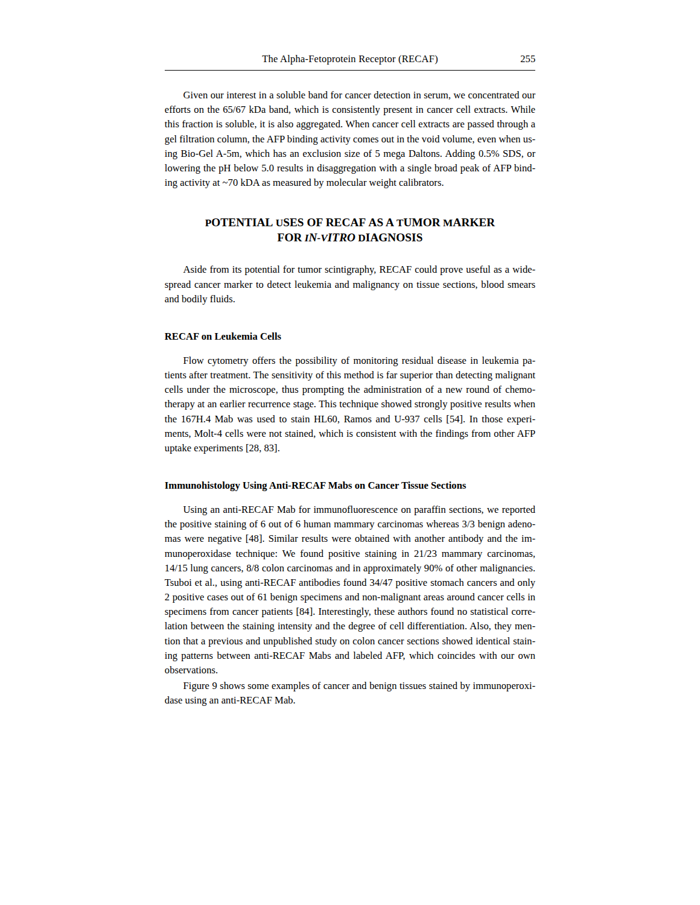The Alpha-Fetoprotein Receptor (RECAF) 255
Given our interest in a soluble band for cancer detection in serum, we concentrated our efforts on the 65/67 kDa band, which is consistently present in cancer cell extracts. While this fraction is soluble, it is also aggregated. When cancer cell extracts are passed through a gel filtration column, the AFP binding activity comes out in the void volume, even when using Bio-Gel A-5m, which has an exclusion size of 5 mega Daltons. Adding 0.5% SDS, or lowering the pH below 5.0 results in disaggregation with a single broad peak of AFP binding activity at ~70 kDA as measured by molecular weight calibrators.
POTENTIAL USES OF RECAF AS A TUMOR MARKER
FOR IN-VITRO DIAGNOSIS
Aside from its potential for tumor scintigraphy, RECAF could prove useful as a widespread cancer marker to detect leukemia and malignancy on tissue sections, blood smears and bodily fluids.
RECAF on Leukemia Cells
Flow cytometry offers the possibility of monitoring residual disease in leukemia patients after treatment. The sensitivity of this method is far superior than detecting malignant cells under the microscope, thus prompting the administration of a new round of chemotherapy at an earlier recurrence stage. This technique showed strongly positive results when the 167H.4 Mab was used to stain HL60, Ramos and U-937 cells [54]. In those experiments, Molt-4 cells were not stained, which is consistent with the findings from other AFP uptake experiments [28, 83].
Immunohistology Using Anti-RECAF Mabs on Cancer Tissue Sections
Using an anti-RECAF Mab for immunofluorescence on paraffin sections, we reported the positive staining of 6 out of 6 human mammary carcinomas whereas 3/3 benign adenomas were negative [48]. Similar results were obtained with another antibody and the immunoperoxidase technique: We found positive staining in 21/23 mammary carcinomas, 14/15 lung cancers, 8/8 colon carcinomas and in approximately 90% of other malignancies. Tsuboi et al., using anti-RECAF antibodies found 34/47 positive stomach cancers and only 2 positive cases out of 61 benign specimens and non-malignant areas around cancer cells in specimens from cancer patients [84]. Interestingly, these authors found no statistical correlation between the staining intensity and the degree of cell differentiation. Also, they mention that a previous and unpublished study on colon cancer sections showed identical staining patterns between anti-RECAF Mabs and labeled AFP, which coincides with our own observations.
Figure 9 shows some examples of cancer and benign tissues stained by immunoperoxidase using an anti-RECAF Mab.